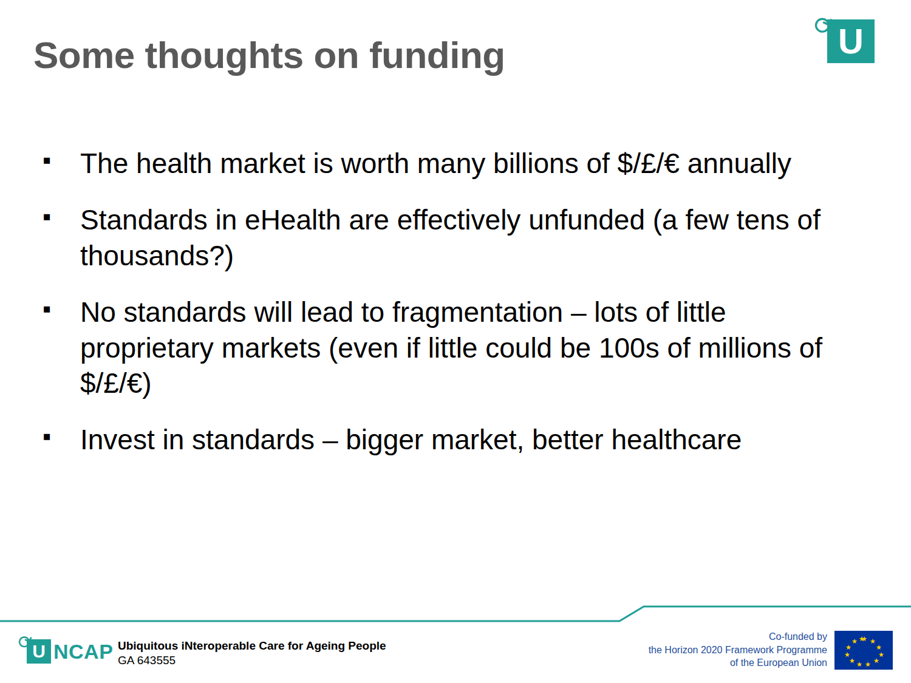⟳
U
Some thoughts on funding
The health market is worth many billions of $/£/€ annually
Standards in eHealth are effectively unfunded (a few tens of thousands?)
No standards will lead to fragmentation – lots of little proprietary markets (even if little could be 100s of millions of $/£/€)
Invest in standards – bigger market, better healthcare
⟳
U
NCAP
Ubiquitous iNteroperable Care for Ageing People
GA 643555
Co-funded by
the Horizon 2020 Framework Programme
of the European Union
★ ★ ★ ★ ★ ★ ★ ★ ★ ★ ★ ★